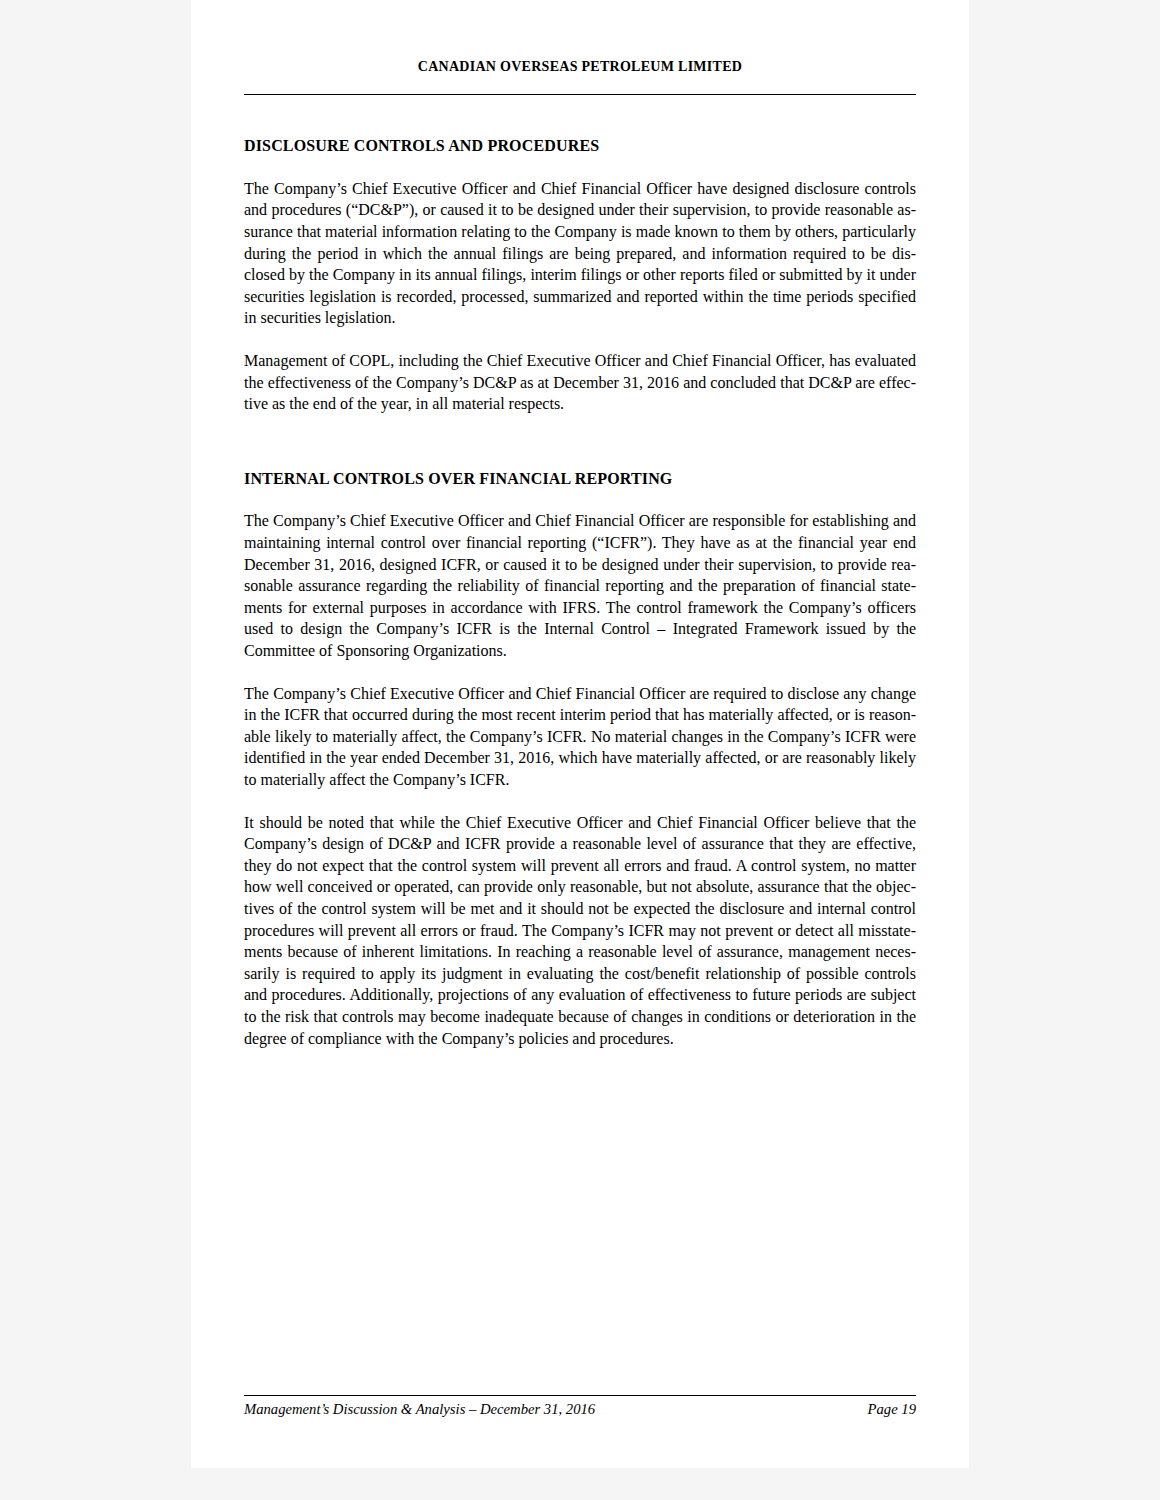CANADIAN OVERSEAS PETROLEUM LIMITED
DISCLOSURE CONTROLS AND PROCEDURES
The Company’s Chief Executive Officer and Chief Financial Officer have designed disclosure controls and procedures (“DC&P”), or caused it to be designed under their supervision, to provide reasonable assurance that material information relating to the Company is made known to them by others, particularly during the period in which the annual filings are being prepared, and information required to be disclosed by the Company in its annual filings, interim filings or other reports filed or submitted by it under securities legislation is recorded, processed, summarized and reported within the time periods specified in securities legislation.
Management of COPL, including the Chief Executive Officer and Chief Financial Officer, has evaluated the effectiveness of the Company’s DC&P as at December 31, 2016 and concluded that DC&P are effective as the end of the year, in all material respects.
INTERNAL CONTROLS OVER FINANCIAL REPORTING
The Company’s Chief Executive Officer and Chief Financial Officer are responsible for establishing and maintaining internal control over financial reporting (“ICFR”). They have as at the financial year end December 31, 2016, designed ICFR, or caused it to be designed under their supervision, to provide reasonable assurance regarding the reliability of financial reporting and the preparation of financial statements for external purposes in accordance with IFRS. The control framework the Company’s officers used to design the Company’s ICFR is the Internal Control – Integrated Framework issued by the Committee of Sponsoring Organizations.
The Company’s Chief Executive Officer and Chief Financial Officer are required to disclose any change in the ICFR that occurred during the most recent interim period that has materially affected, or is reasonable likely to materially affect, the Company’s ICFR. No material changes in the Company’s ICFR were identified in the year ended December 31, 2016, which have materially affected, or are reasonably likely to materially affect the Company’s ICFR.
It should be noted that while the Chief Executive Officer and Chief Financial Officer believe that the Company’s design of DC&P and ICFR provide a reasonable level of assurance that they are effective, they do not expect that the control system will prevent all errors and fraud. A control system, no matter how well conceived or operated, can provide only reasonable, but not absolute, assurance that the objectives of the control system will be met and it should not be expected the disclosure and internal control procedures will prevent all errors or fraud. The Company’s ICFR may not prevent or detect all misstatements because of inherent limitations. In reaching a reasonable level of assurance, management necessarily is required to apply its judgment in evaluating the cost/benefit relationship of possible controls and procedures. Additionally, projections of any evaluation of effectiveness to future periods are subject to the risk that controls may become inadequate because of changes in conditions or deterioration in the degree of compliance with the Company’s policies and procedures.
Management’s Discussion & Analysis – December 31, 2016 Page 19